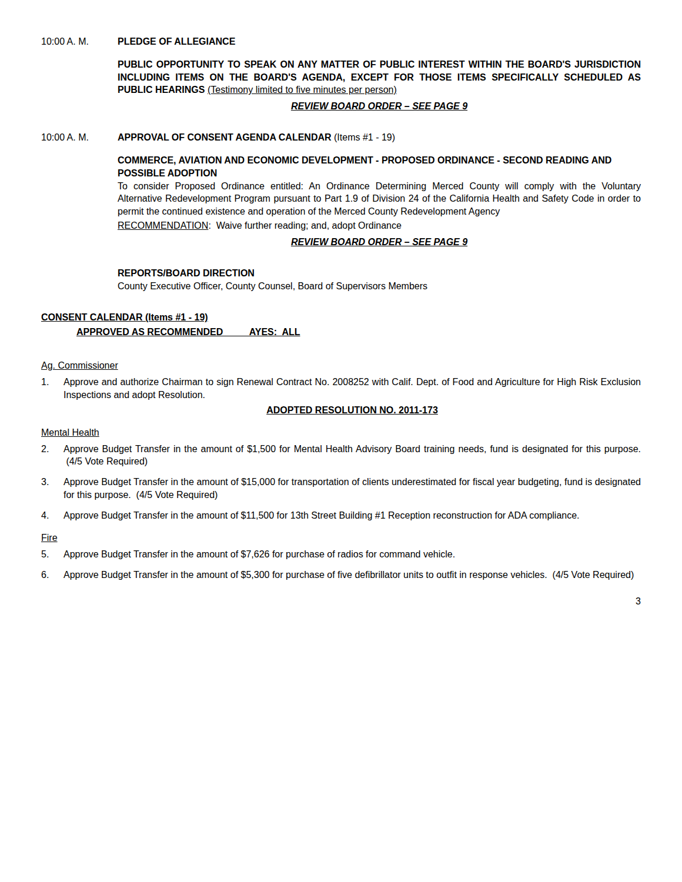10:00 A. M.
Pledge of Allegiance
Public opportunity to speak on any matter of public interest within the Board's jurisdiction including items on the Board's agenda, except for those items specifically scheduled as public hearings (Testimony limited to five minutes per person)
REVIEW BOARD ORDER – SEE PAGE 9
10:00 A. M.
Approval of Consent Agenda Calendar (Items #1 - 19)
Commerce, Aviation and Economic Development - Proposed Ordinance - Second Reading and Possible Adoption
To consider Proposed Ordinance entitled: An Ordinance Determining Merced County will comply with the Voluntary Alternative Redevelopment Program pursuant to Part 1.9 of Division 24 of the California Health and Safety Code in order to permit the continued existence and operation of the Merced County Redevelopment Agency
RECOMMENDATION: Waive further reading; and, adopt Ordinance
REVIEW BOARD ORDER – SEE PAGE 9
Reports/Board Direction
County Executive Officer, County Counsel, Board of Supervisors Members
CONSENT CALENDAR (Items #1 - 19)
APPROVED AS RECOMMENDED AYES: ALL
Ag. Commissioner
1. Approve and authorize Chairman to sign Renewal Contract No. 2008252 with Calif. Dept. of Food and Agriculture for High Risk Exclusion Inspections and adopt Resolution.
ADOPTED RESOLUTION NO. 2011-173
Mental Health
2. Approve Budget Transfer in the amount of $1,500 for Mental Health Advisory Board training needs, fund is designated for this purpose. (4/5 Vote Required)
3. Approve Budget Transfer in the amount of $15,000 for transportation of clients underestimated for fiscal year budgeting, fund is designated for this purpose. (4/5 Vote Required)
4. Approve Budget Transfer in the amount of $11,500 for 13th Street Building #1 Reception reconstruction for ADA compliance.
Fire
5. Approve Budget Transfer in the amount of $7,626 for purchase of radios for command vehicle.
6. Approve Budget Transfer in the amount of $5,300 for purchase of five defibrillator units to outfit in response vehicles. (4/5 Vote Required)
3